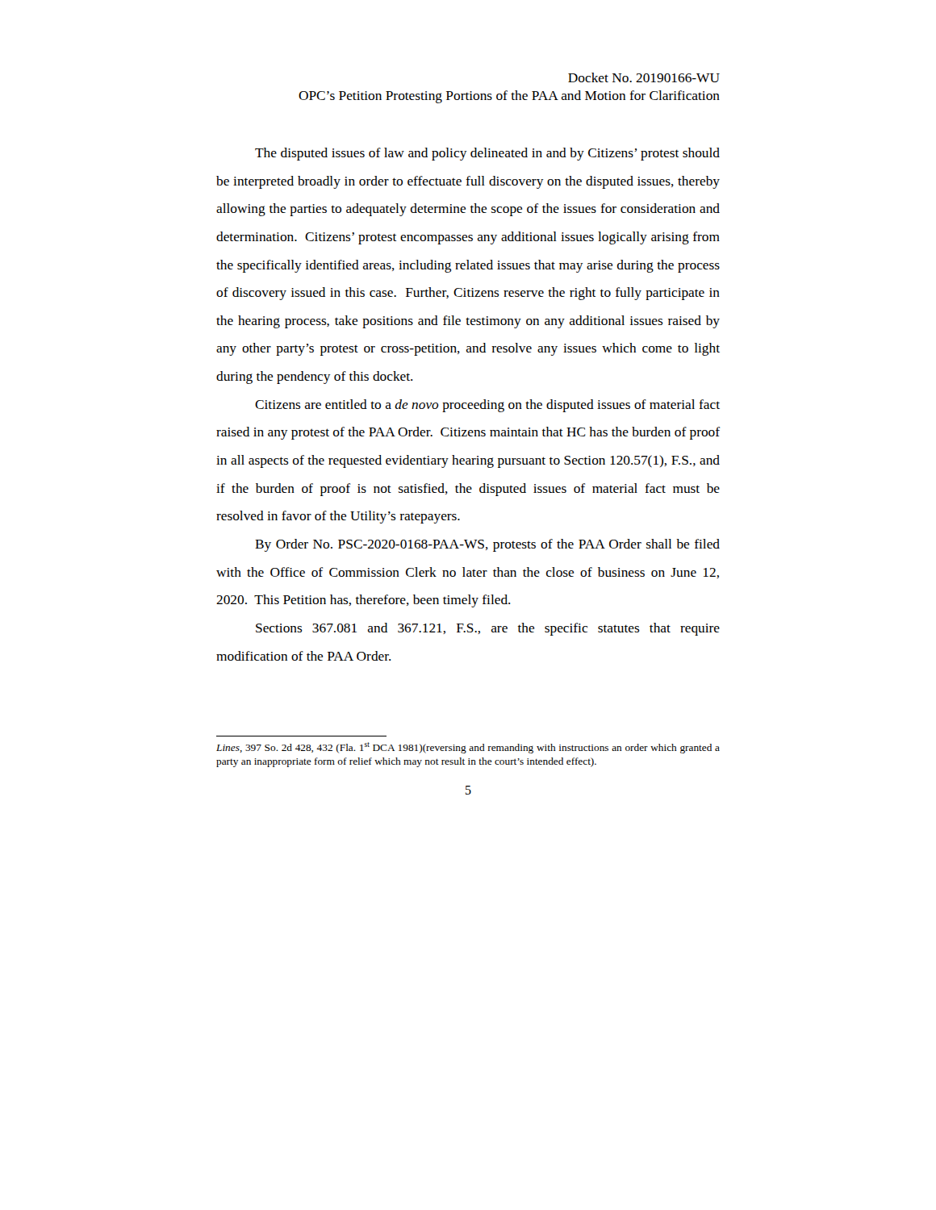Docket No. 20190166-WU OPC’s Petition Protesting Portions of the PAA and Motion for Clarification
The disputed issues of law and policy delineated in and by Citizens’ protest should be interpreted broadly in order to effectuate full discovery on the disputed issues, thereby allowing the parties to adequately determine the scope of the issues for consideration and determination. Citizens’ protest encompasses any additional issues logically arising from the specifically identified areas, including related issues that may arise during the process of discovery issued in this case. Further, Citizens reserve the right to fully participate in the hearing process, take positions and file testimony on any additional issues raised by any other party’s protest or cross-petition, and resolve any issues which come to light during the pendency of this docket.
Citizens are entitled to a de novo proceeding on the disputed issues of material fact raised in any protest of the PAA Order. Citizens maintain that HC has the burden of proof in all aspects of the requested evidentiary hearing pursuant to Section 120.57(1), F.S., and if the burden of proof is not satisfied, the disputed issues of material fact must be resolved in favor of the Utility’s ratepayers.
By Order No. PSC-2020-0168-PAA-WS, protests of the PAA Order shall be filed with the Office of Commission Clerk no later than the close of business on June 12, 2020. This Petition has, therefore, been timely filed.
Sections 367.081 and 367.121, F.S., are the specific statutes that require modification of the PAA Order.
Lines, 397 So. 2d 428, 432 (Fla. 1st DCA 1981)(reversing and remanding with instructions an order which granted a party an inappropriate form of relief which may not result in the court’s intended effect).
5